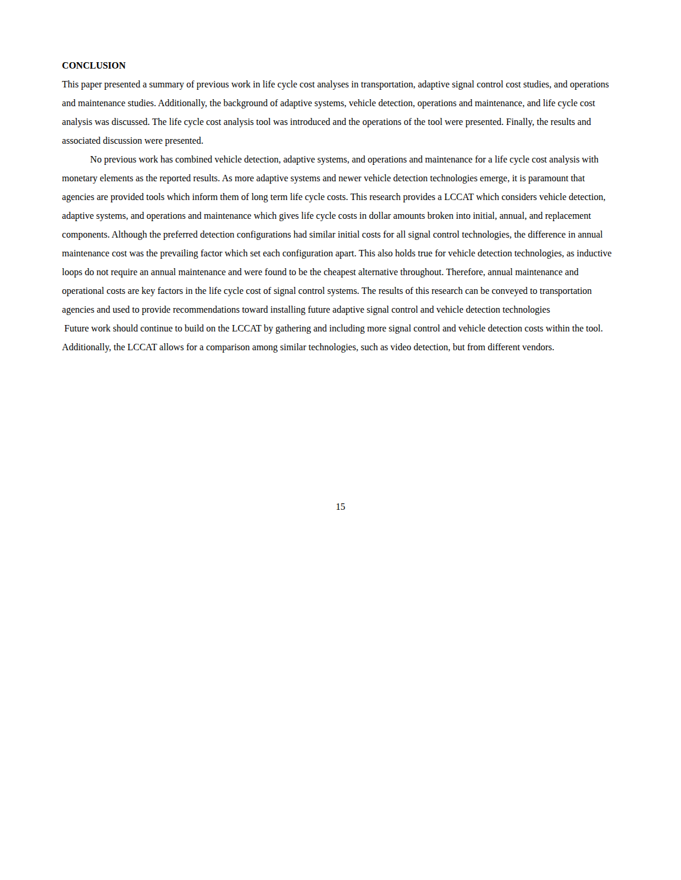CONCLUSION
This paper presented a summary of previous work in life cycle cost analyses in transportation, adaptive signal control cost studies, and operations and maintenance studies. Additionally, the background of adaptive systems, vehicle detection, operations and maintenance, and life cycle cost analysis was discussed. The life cycle cost analysis tool was introduced and the operations of the tool were presented. Finally, the results and associated discussion were presented.
No previous work has combined vehicle detection, adaptive systems, and operations and maintenance for a life cycle cost analysis with monetary elements as the reported results. As more adaptive systems and newer vehicle detection technologies emerge, it is paramount that agencies are provided tools which inform them of long term life cycle costs. This research provides a LCCAT which considers vehicle detection, adaptive systems, and operations and maintenance which gives life cycle costs in dollar amounts broken into initial, annual, and replacement components. Although the preferred detection configurations had similar initial costs for all signal control technologies, the difference in annual maintenance cost was the prevailing factor which set each configuration apart. This also holds true for vehicle detection technologies, as inductive loops do not require an annual maintenance and were found to be the cheapest alternative throughout. Therefore, annual maintenance and operational costs are key factors in the life cycle cost of signal control systems. The results of this research can be conveyed to transportation agencies and used to provide recommendations toward installing future adaptive signal control and vehicle detection technologies
Future work should continue to build on the LCCAT by gathering and including more signal control and vehicle detection costs within the tool. Additionally, the LCCAT allows for a comparison among similar technologies, such as video detection, but from different vendors.
15